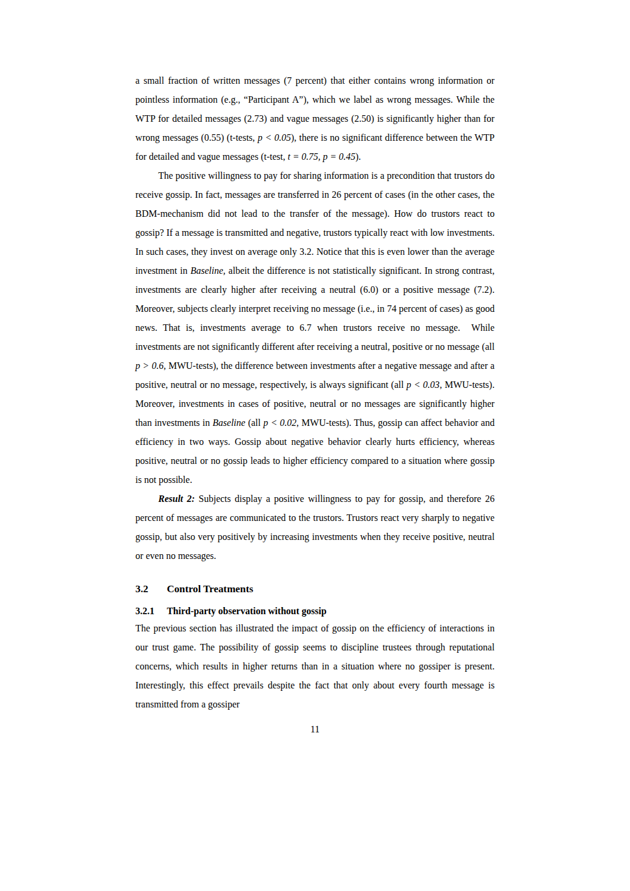a small fraction of written messages (7 percent) that either contains wrong information or pointless information (e.g., “Participant A”), which we label as wrong messages. While the WTP for detailed messages (2.73) and vague messages (2.50) is significantly higher than for wrong messages (0.55) (t-tests, p < 0.05), there is no significant difference between the WTP for detailed and vague messages (t-test, t = 0.75, p = 0.45).
The positive willingness to pay for sharing information is a precondition that trustors do receive gossip. In fact, messages are transferred in 26 percent of cases (in the other cases, the BDM-mechanism did not lead to the transfer of the message). How do trustors react to gossip? If a message is transmitted and negative, trustors typically react with low investments. In such cases, they invest on average only 3.2. Notice that this is even lower than the average investment in Baseline, albeit the difference is not statistically significant. In strong contrast, investments are clearly higher after receiving a neutral (6.0) or a positive message (7.2). Moreover, subjects clearly interpret receiving no message (i.e., in 74 percent of cases) as good news. That is, investments average to 6.7 when trustors receive no message. While investments are not significantly different after receiving a neutral, positive or no message (all p > 0.6, MWU-tests), the difference between investments after a negative message and after a positive, neutral or no message, respectively, is always significant (all p < 0.03, MWU-tests). Moreover, investments in cases of positive, neutral or no messages are significantly higher than investments in Baseline (all p < 0.02, MWU-tests). Thus, gossip can affect behavior and efficiency in two ways. Gossip about negative behavior clearly hurts efficiency, whereas positive, neutral or no gossip leads to higher efficiency compared to a situation where gossip is not possible.
Result 2: Subjects display a positive willingness to pay for gossip, and therefore 26 percent of messages are communicated to the trustors. Trustors react very sharply to negative gossip, but also very positively by increasing investments when they receive positive, neutral or even no messages.
3.2 Control Treatments
3.2.1 Third-party observation without gossip
The previous section has illustrated the impact of gossip on the efficiency of interactions in our trust game. The possibility of gossip seems to discipline trustees through reputational concerns, which results in higher returns than in a situation where no gossiper is present. Interestingly, this effect prevails despite the fact that only about every fourth message is transmitted from a gossiper
11